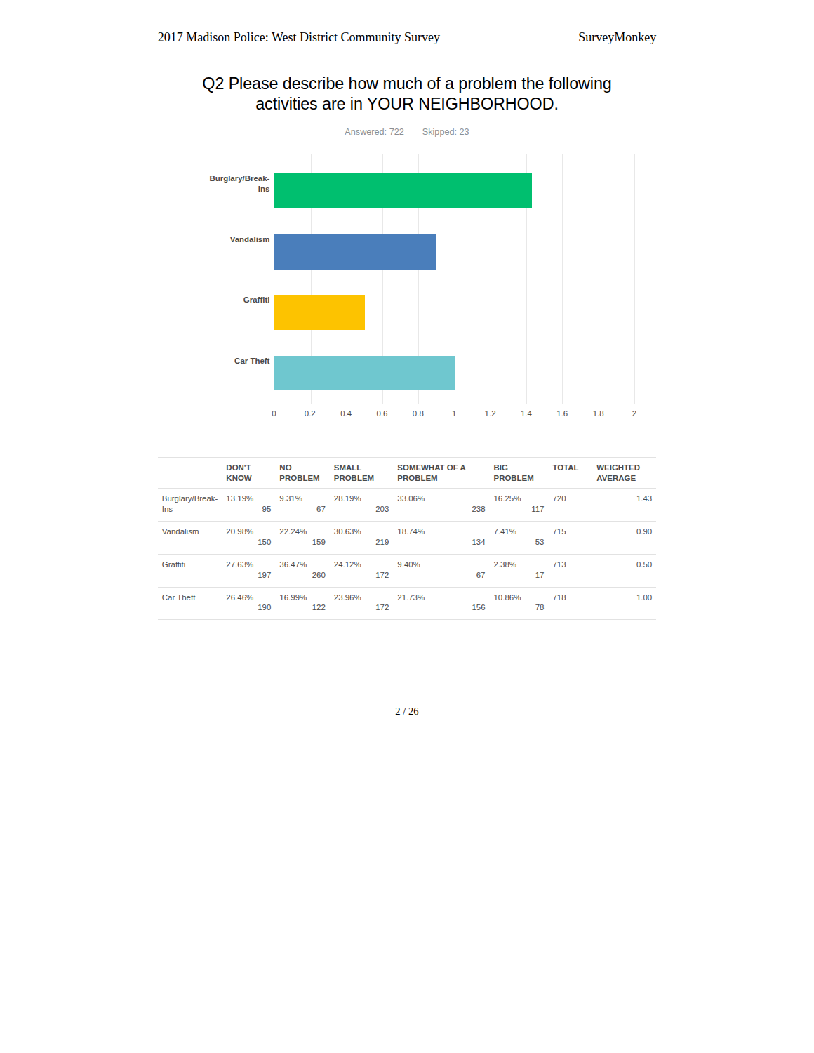2017 Madison Police: West District Community Survey
SurveyMonkey
Q2 Please describe how much of a problem the following activities are in YOUR NEIGHBORHOOD.
Answered: 722Skipped: 23
Burglary/Break-
Ins
Vandalism
Graffiti
Car Theft
0 0.2 0.4 0.6 0.8 1 1.2 1.4 1.6 1.8 2
| | DON'T KNOW | NO PROBLEM | SMALL PROBLEM | SOMEWHAT OF A PROBLEM | BIG PROBLEM | TOTAL | WEIGHTED AVERAGE |
| --- | --- | --- | --- | --- | --- | --- | --- |
| Burglary/Break- Ins | 13.19% 95 | 9.31% 67 | 28.19% 203 | 33.06% 238 | 16.25% 117 | 720 | 1.43 |
| Vandalism | 20.98% 150 | 22.24% 159 | 30.63% 219 | 18.74% 134 | 7.41% 53 | 715 | 0.90 |
| Graffiti | 27.63% 197 | 36.47% 260 | 24.12% 172 | 9.40% 67 | 2.38% 17 | 713 | 0.50 |
| Car Theft | 26.46% 190 | 16.99% 122 | 23.96% 172 | 21.73% 156 | 10.86% 78 | 718 | 1.00 |
2 / 26